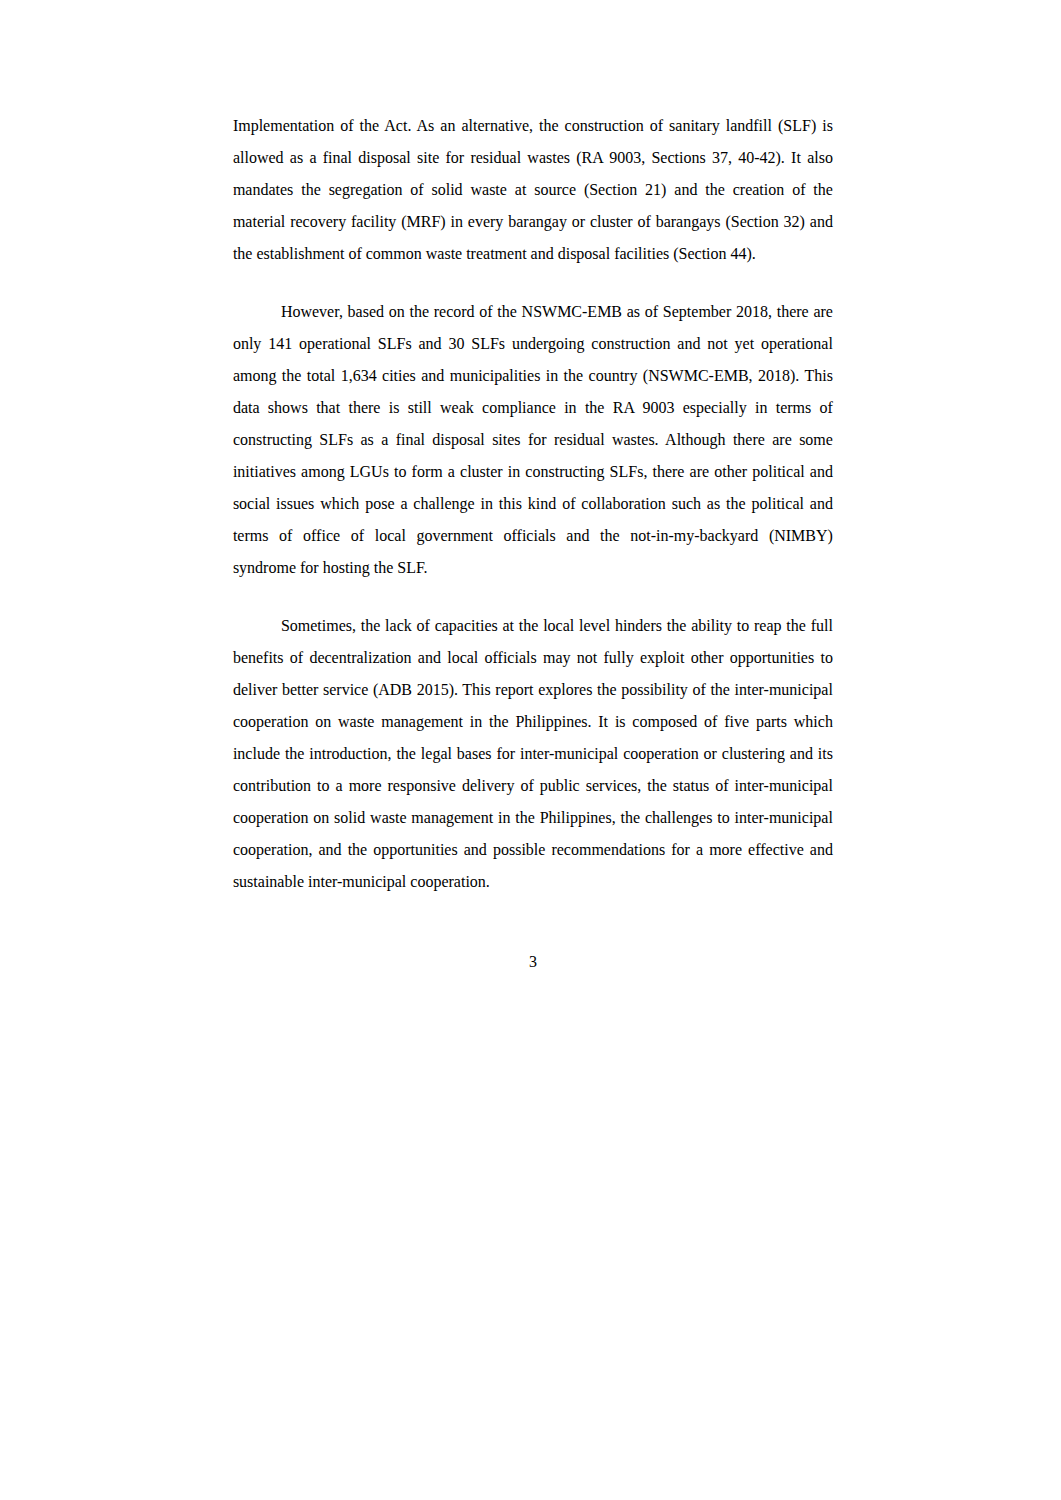Implementation of the Act. As an alternative, the construction of sanitary landfill (SLF) is allowed as a final disposal site for residual wastes (RA 9003, Sections 37, 40-42). It also mandates the segregation of solid waste at source (Section 21) and the creation of the material recovery facility (MRF) in every barangay or cluster of barangays (Section 32) and the establishment of common waste treatment and disposal facilities (Section 44).
However, based on the record of the NSWMC-EMB as of September 2018, there are only 141 operational SLFs and 30 SLFs undergoing construction and not yet operational among the total 1,634 cities and municipalities in the country (NSWMC-EMB, 2018). This data shows that there is still weak compliance in the RA 9003 especially in terms of constructing SLFs as a final disposal sites for residual wastes. Although there are some initiatives among LGUs to form a cluster in constructing SLFs, there are other political and social issues which pose a challenge in this kind of collaboration such as the political and terms of office of local government officials and the not-in-my-backyard (NIMBY) syndrome for hosting the SLF.
Sometimes, the lack of capacities at the local level hinders the ability to reap the full benefits of decentralization and local officials may not fully exploit other opportunities to deliver better service (ADB 2015). This report explores the possibility of the inter-municipal cooperation on waste management in the Philippines. It is composed of five parts which include the introduction, the legal bases for inter-municipal cooperation or clustering and its contribution to a more responsive delivery of public services, the status of inter-municipal cooperation on solid waste management in the Philippines, the challenges to inter-municipal cooperation, and the opportunities and possible recommendations for a more effective and sustainable inter-municipal cooperation.
3